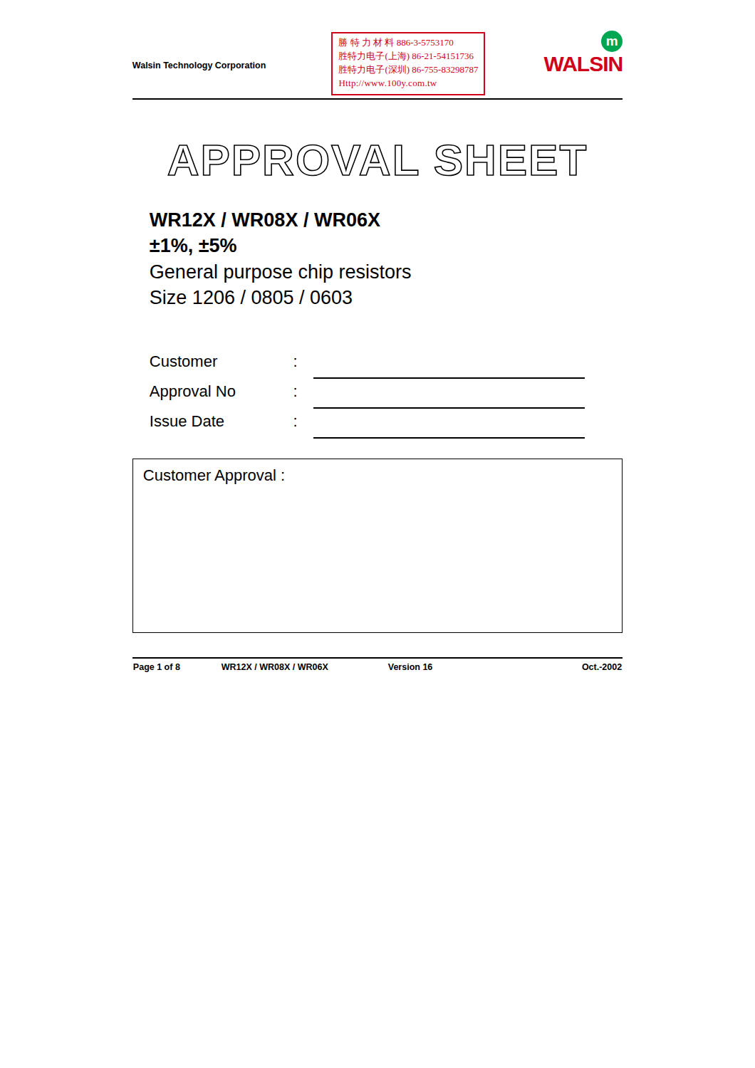Walsin Technology Corporation
勝 特 力 材 料 886-3-5753170
胜特力电子(上海) 86-21-54151736
胜特力电子(深圳) 86-755-83298787
Http://www.100y.com.tw
m WALSIN
APPROVAL SHEET
WR12X / WR08X / WR06X
±1%, ±5%
General purpose chip resistors
Size 1206 / 0805 / 0603
| Customer | : | |
| Approval No | : | |
| Issue Date | : | |
Customer Approval :
| Page 1 of 8 | WR12X / WR08X / WR06X | Version 16 | Oct.-2002 |